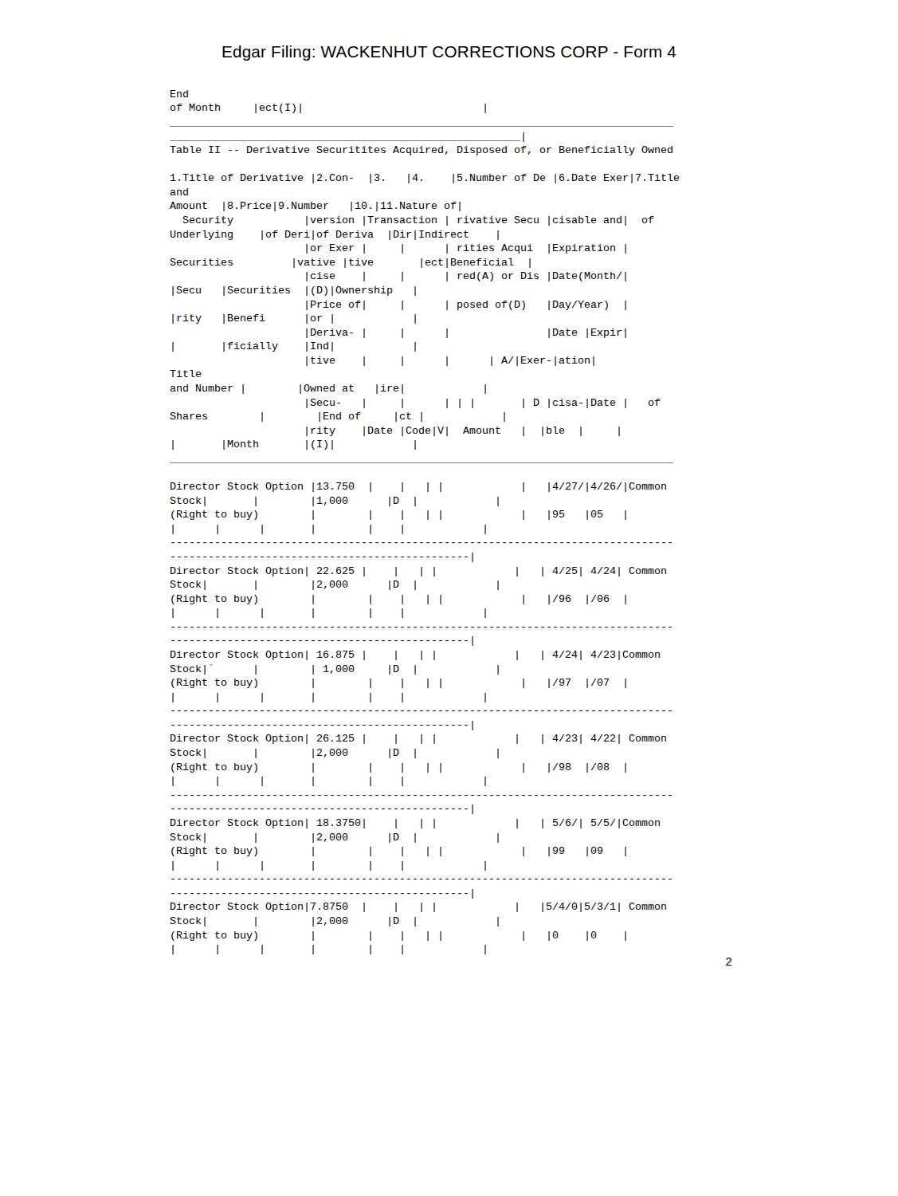Edgar Filing: WACKENHUT CORRECTIONS CORP - Form 4
End
of Month     |ect(I)|                            |
_______________________________________________________________________________
_______________________________________________________|
Table II -- Derivative Securitites Acquired, Disposed of, or Beneficially Owned

1.Title of Derivative |2.Con-  |3.   |4.    |5.Number of De |6.Date Exer|7.Title
and
Amount  |8.Price|9.Number   |10.|11.Nature of|
  Security           |version |Transaction | rivative Secu |cisable and|  of
Underlying    |of Deri|of Deriva  |Dir|Indirect    |
                     |or Exer |     |      | rities Acqui  |Expiration |
Securities         |vative |tive       |ect|Beneficial  |
                     |cise    |     |      | red(A) or Dis |Date(Month/|
|Secu   |Securities  |(D)|Ownership   |
                     |Price of|     |      | posed of(D)   |Day/Year)  |
|rity   |Benefi      |or |            |
                     |Deriva- |     |      |               |Date |Expir|
|       |ficially    |Ind|            |
                     |tive    |     |      |      | A/|Exer-|ation|
Title
and Number |        |Owned at   |ire|            |
                     |Secu-   |     |      | | |       | D |cisa-|Date |   of
Shares        |        |End of     |ct |            |
                     |rity    |Date |Code|V|  Amount   |  |ble  |     |
|       |Month       |(I)|            |
_______________________________________________________________________________

Director Stock Option |13.750  |    |   | |            |   |4/27/|4/26/|Common
Stock|       |        |1,000      |D  |            |
(Right to buy)        |        |    |   | |            |   |95   |05   |
|      |      |       |        |    |            |
-------------------------------------------------------------------------------
-----------------------------------------------|
Director Stock Option| 22.625 |    |   | |            |   | 4/25| 4/24| Common
Stock|       |        |2,000      |D  |            |
(Right to buy)        |        |    |   | |            |   |/96  |/06  |
|      |      |       |        |    |            |
-------------------------------------------------------------------------------
-----------------------------------------------|
Director Stock Option| 16.875 |    |   | |            |   | 4/24| 4/23|Common
Stock|`      |        | 1,000     |D  |            |
(Right to buy)        |        |    |   | |            |   |/97  |/07  |
|      |      |       |        |    |            |
-------------------------------------------------------------------------------
-----------------------------------------------|
Director Stock Option| 26.125 |    |   | |            |   | 4/23| 4/22| Common
Stock|       |        |2,000      |D  |            |
(Right to buy)        |        |    |   | |            |   |/98  |/08  |
|      |      |       |        |    |            |
-------------------------------------------------------------------------------
-----------------------------------------------|
Director Stock Option| 18.3750|    |   | |            |   | 5/6/| 5/5/|Common
Stock|       |        |2,000      |D  |            |
(Right to buy)        |        |    |   | |            |   |99   |09   |
|      |      |       |        |    |            |
-------------------------------------------------------------------------------
-----------------------------------------------|
Director Stock Option|7.8750  |    |   | |            |   |5/4/0|5/3/1| Common
Stock|       |        |2,000      |D  |            |
(Right to buy)        |        |    |   | |            |   |0    |0    |
|      |      |       |        |    |            |
2